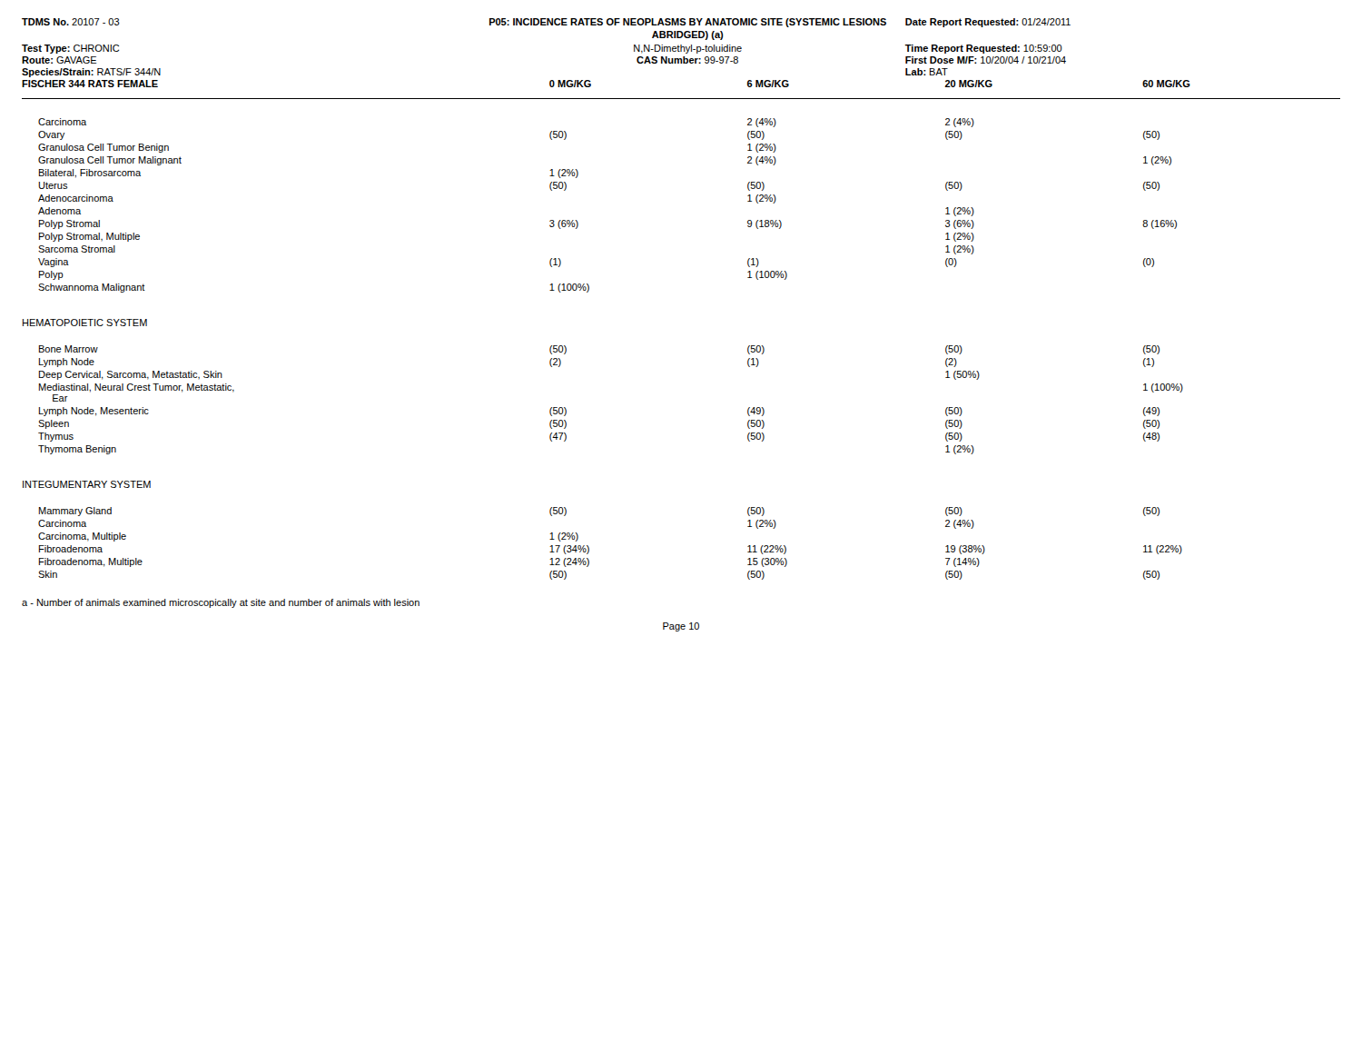| TDMS No. 20107 - 03 | P05: INCIDENCE RATES OF NEOPLASMS BY ANATOMIC SITE (SYSTEMIC LESIONS ABRIDGED) (a) | Date Report Requested: 01/24/2011 |
| Test Type: CHRONIC | N,N-Dimethyl-p-toluidine | Time Report Requested: 10:59:00 |
| Route: GAVAGE | CAS Number: 99-97-8 | First Dose M/F: 10/20/04 / 10/21/04 |
| Species/Strain: RATS/F 344/N | | Lab: BAT |
| FISCHER 344 RATS FEMALE | 0 MG/KG | 6 MG/KG | 20 MG/KG | 60 MG/KG |
| --- | --- | --- | --- | --- |
| Carcinoma | | 2 (4%) | 2 (4%) | |
| Ovary | (50) | (50) | (50) | (50) |
| Granulosa Cell Tumor Benign | | 1 (2%) | | |
| Granulosa Cell Tumor Malignant | | 2 (4%) | | 1 (2%) |
| Bilateral, Fibrosarcoma | 1 (2%) | | | |
| Uterus | (50) | (50) | (50) | (50) |
| Adenocarcinoma | | 1 (2%) | | |
| Adenoma | | | 1 (2%) | |
| Polyp Stromal | 3 (6%) | 9 (18%) | 3 (6%) | 8 (16%) |
| Polyp Stromal, Multiple | | | 1 (2%) | |
| Sarcoma Stromal | | | 1 (2%) | |
| Vagina | (1) | (1) | (0) | (0) |
| Polyp | | 1 (100%) | | |
| Schwannoma Malignant | 1 (100%) | | | |
| HEMATOPOIETIC SYSTEM | | | | |
| Bone Marrow | (50) | (50) | (50) | (50) |
| Lymph Node | (2) | (1) | (2) | (1) |
| Deep Cervical, Sarcoma, Metastatic, Skin | | | 1 (50%) | |
| Mediastinal, Neural Crest Tumor, Metastatic, Ear | | | | 1 (100%) |
| Lymph Node, Mesenteric | (50) | (49) | (50) | (49) |
| Spleen | (50) | (50) | (50) | (50) |
| Thymus | (47) | (50) | (50) | (48) |
| Thymoma Benign | | | 1 (2%) | |
| INTEGUMENTARY SYSTEM | | | | |
| Mammary Gland | (50) | (50) | (50) | (50) |
| Carcinoma | | 1 (2%) | 2 (4%) | |
| Carcinoma, Multiple | 1 (2%) | | | |
| Fibroadenoma | 17 (34%) | 11 (22%) | 19 (38%) | 11 (22%) |
| Fibroadenoma, Multiple | 12 (24%) | 15 (30%) | 7 (14%) | |
| Skin | (50) | (50) | (50) | (50) |
a - Number of animals examined microscopically at site and number of animals with lesion
Page 10